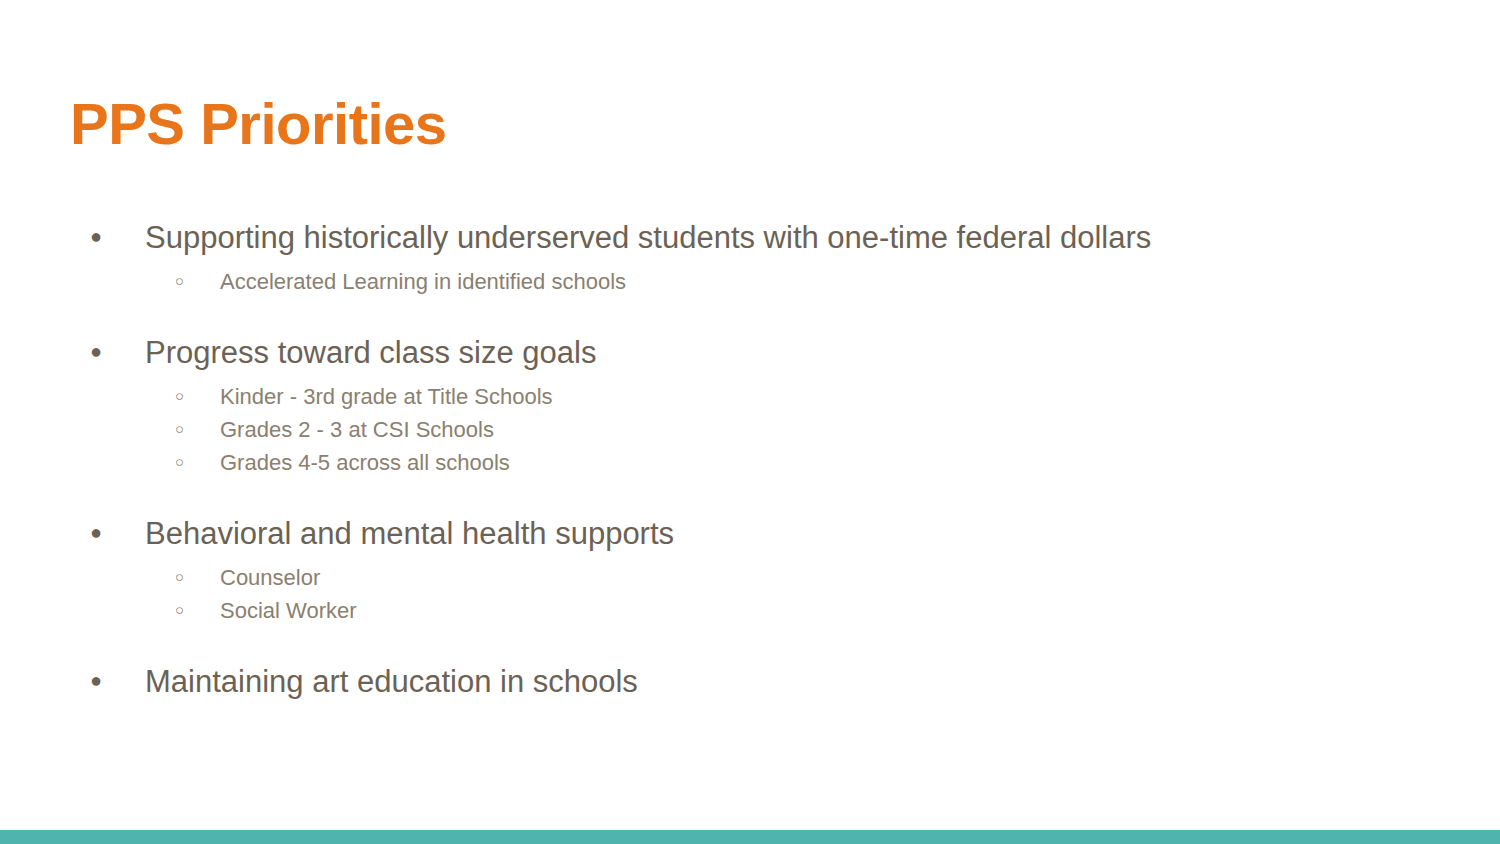PPS Priorities
Supporting historically underserved students with one-time federal dollars
Accelerated Learning in identified schools
Progress toward class size goals
Kinder - 3rd grade at Title Schools
Grades 2 - 3 at CSI Schools
Grades 4-5 across all schools
Behavioral and mental health supports
Counselor
Social Worker
Maintaining art education in schools